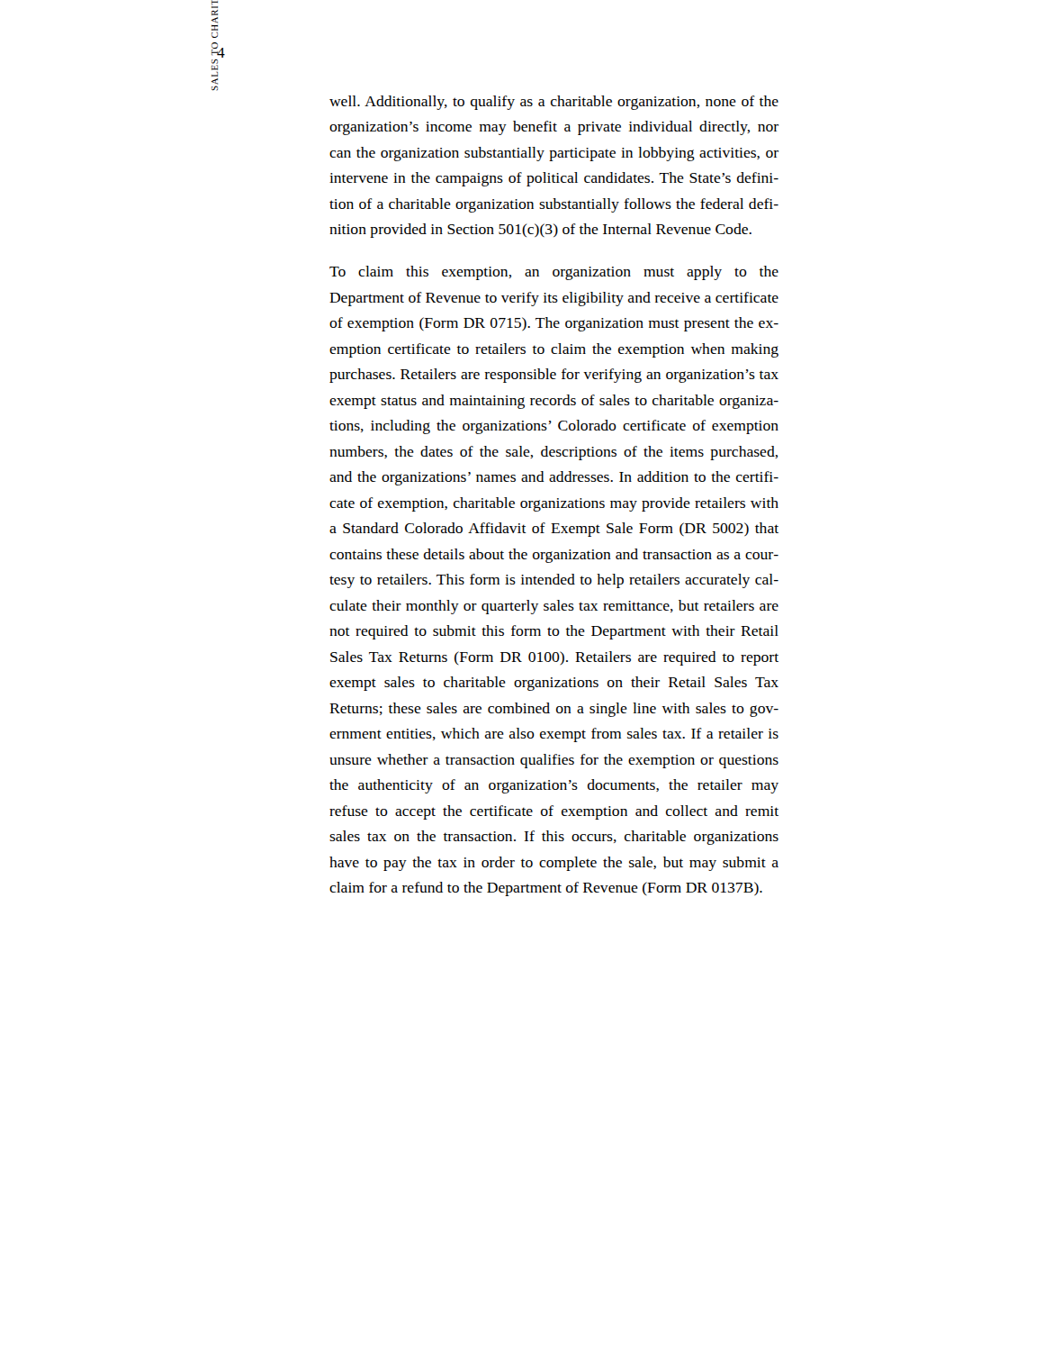4
Sales to Charitable Organizations Exemption
well. Additionally, to qualify as a charitable organization, none of the organization’s income may benefit a private individual directly, nor can the organization substantially participate in lobbying activities, or intervene in the campaigns of political candidates. The State’s definition of a charitable organization substantially follows the federal definition provided in Section 501(c)(3) of the Internal Revenue Code.
To claim this exemption, an organization must apply to the Department of Revenue to verify its eligibility and receive a certificate of exemption (Form DR 0715). The organization must present the exemption certificate to retailers to claim the exemption when making purchases. Retailers are responsible for verifying an organization’s tax exempt status and maintaining records of sales to charitable organizations, including the organizations’ Colorado certificate of exemption numbers, the dates of the sale, descriptions of the items purchased, and the organizations’ names and addresses. In addition to the certificate of exemption, charitable organizations may provide retailers with a Standard Colorado Affidavit of Exempt Sale Form (DR 5002) that contains these details about the organization and transaction as a courtesy to retailers. This form is intended to help retailers accurately calculate their monthly or quarterly sales tax remittance, but retailers are not required to submit this form to the Department with their Retail Sales Tax Returns (Form DR 0100). Retailers are required to report exempt sales to charitable organizations on their Retail Sales Tax Returns; these sales are combined on a single line with sales to government entities, which are also exempt from sales tax. If a retailer is unsure whether a transaction qualifies for the exemption or questions the authenticity of an organization’s documents, the retailer may refuse to accept the certificate of exemption and collect and remit sales tax on the transaction. If this occurs, charitable organizations have to pay the tax in order to complete the sale, but may submit a claim for a refund to the Department of Revenue (Form DR 0137B).